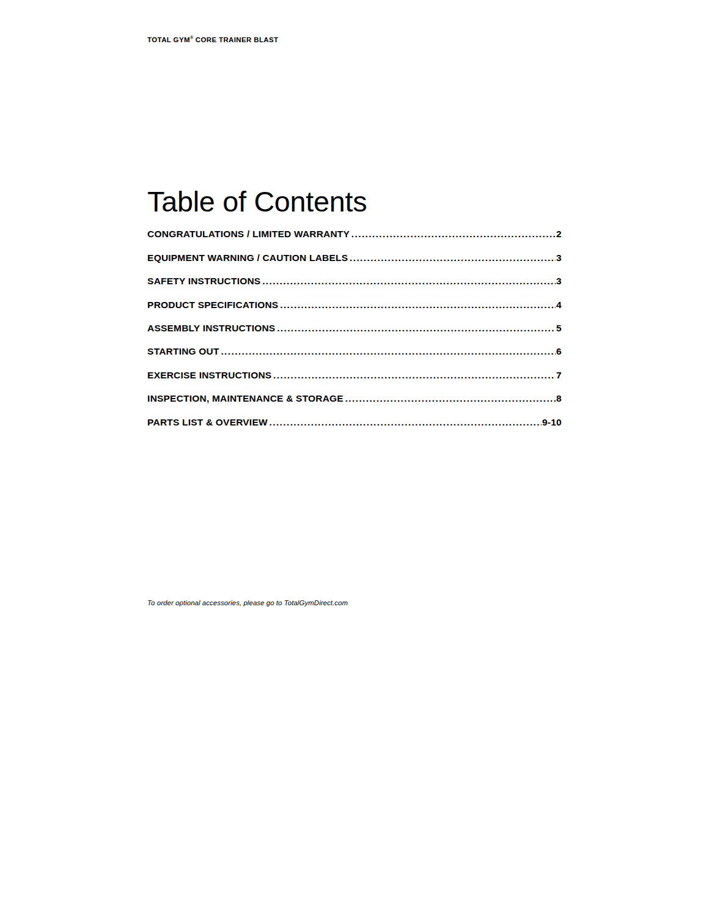Total Gym® Core Trainer Blast
Table of Contents
Congratulations / Limited Warranty ................................................................................................. 2
Equipment Warning / Caution Labels ................................................................................................. 3
Safety Instructions ................................................................................................. 3
Product Specifications ................................................................................................. 4
Assembly Instructions ................................................................................................. 5
Starting Out ................................................................................................. 6
Exercise Instructions ................................................................................................. 7
Inspection, Maintenance & Storage ................................................................................................. 8
Parts List & Overview ................................................................................................. 9-10
To order optional accessories, please go to TotalGymDirect.com